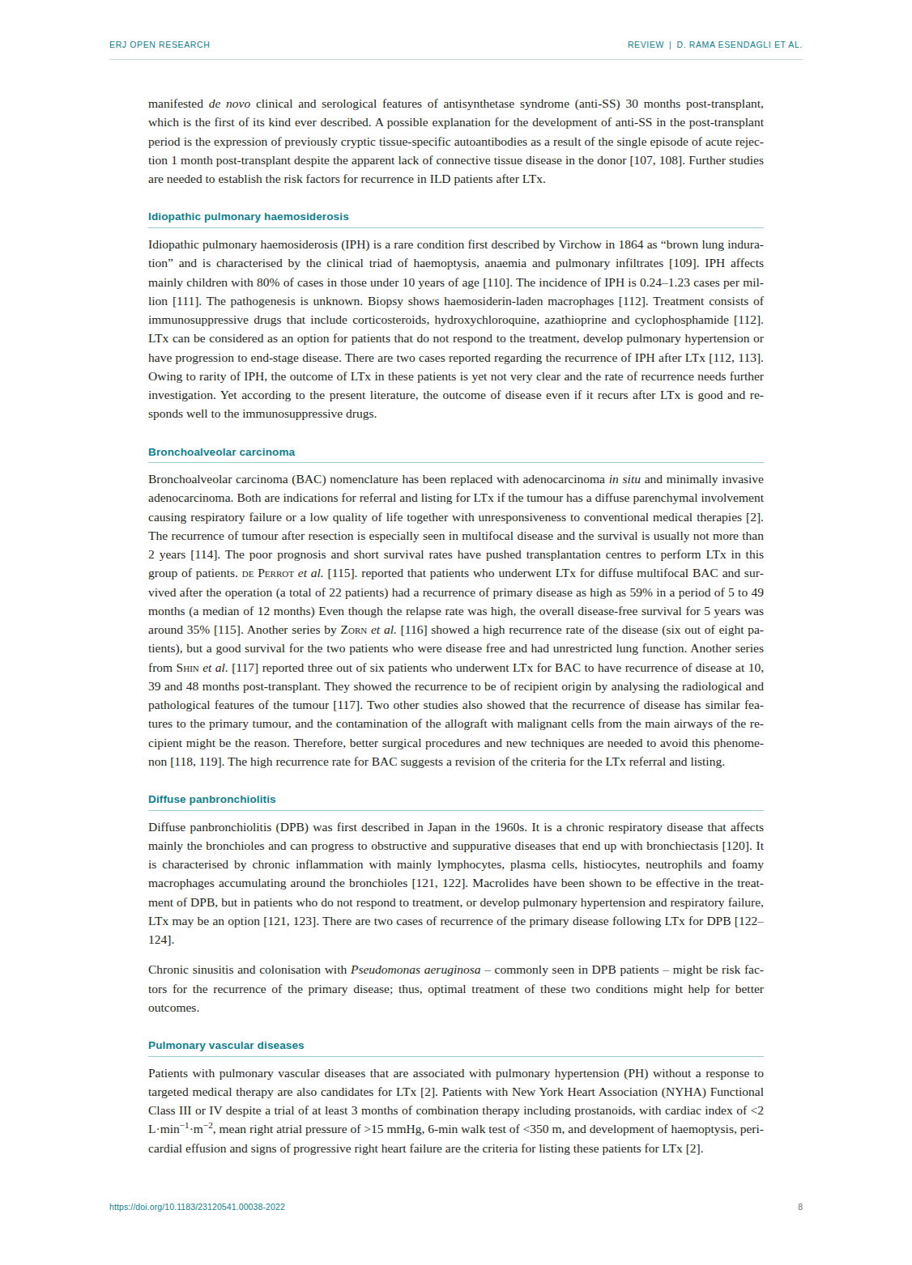ERJ Open Research
Review|D. Rama Esendagli et al.
manifested de novo clinical and serological features of antisynthetase syndrome (anti-SS) 30 months post-transplant, which is the first of its kind ever described. A possible explanation for the development of anti-SS in the post-transplant period is the expression of previously cryptic tissue-specific autoantibodies as a result of the single episode of acute rejection 1 month post-transplant despite the apparent lack of connective tissue disease in the donor [107, 108]. Further studies are needed to establish the risk factors for recurrence in ILD patients after LTx.
Idiopathic pulmonary haemosiderosis
Idiopathic pulmonary haemosiderosis (IPH) is a rare condition first described by Virchow in 1864 as “brown lung induration” and is characterised by the clinical triad of haemoptysis, anaemia and pulmonary infiltrates [109]. IPH affects mainly children with 80% of cases in those under 10 years of age [110]. The incidence of IPH is 0.24–1.23 cases per million [111]. The pathogenesis is unknown. Biopsy shows haemosiderin-laden macrophages [112]. Treatment consists of immunosuppressive drugs that include corticosteroids, hydroxychloroquine, azathioprine and cyclophosphamide [112]. LTx can be considered as an option for patients that do not respond to the treatment, develop pulmonary hypertension or have progression to end-stage disease. There are two cases reported regarding the recurrence of IPH after LTx [112, 113]. Owing to rarity of IPH, the outcome of LTx in these patients is yet not very clear and the rate of recurrence needs further investigation. Yet according to the present literature, the outcome of disease even if it recurs after LTx is good and responds well to the immunosuppressive drugs.
Bronchoalveolar carcinoma
Bronchoalveolar carcinoma (BAC) nomenclature has been replaced with adenocarcinoma in situ and minimally invasive adenocarcinoma. Both are indications for referral and listing for LTx if the tumour has a diffuse parenchymal involvement causing respiratory failure or a low quality of life together with unresponsiveness to conventional medical therapies [2]. The recurrence of tumour after resection is especially seen in multifocal disease and the survival is usually not more than 2 years [114]. The poor prognosis and short survival rates have pushed transplantation centres to perform LTx in this group of patients. de Perrot et al. [115]. reported that patients who underwent LTx for diffuse multifocal BAC and survived after the operation (a total of 22 patients) had a recurrence of primary disease as high as 59% in a period of 5 to 49 months (a median of 12 months) Even though the relapse rate was high, the overall disease-free survival for 5 years was around 35% [115]. Another series by Zorn et al. [116] showed a high recurrence rate of the disease (six out of eight patients), but a good survival for the two patients who were disease free and had unrestricted lung function. Another series from Shin et al. [117] reported three out of six patients who underwent LTx for BAC to have recurrence of disease at 10, 39 and 48 months post-transplant. They showed the recurrence to be of recipient origin by analysing the radiological and pathological features of the tumour [117]. Two other studies also showed that the recurrence of disease has similar features to the primary tumour, and the contamination of the allograft with malignant cells from the main airways of the recipient might be the reason. Therefore, better surgical procedures and new techniques are needed to avoid this phenomenon [118, 119]. The high recurrence rate for BAC suggests a revision of the criteria for the LTx referral and listing.
Diffuse panbronchiolitis
Diffuse panbronchiolitis (DPB) was first described in Japan in the 1960s. It is a chronic respiratory disease that affects mainly the bronchioles and can progress to obstructive and suppurative diseases that end up with bronchiectasis [120]. It is characterised by chronic inflammation with mainly lymphocytes, plasma cells, histiocytes, neutrophils and foamy macrophages accumulating around the bronchioles [121, 122]. Macrolides have been shown to be effective in the treatment of DPB, but in patients who do not respond to treatment, or develop pulmonary hypertension and respiratory failure, LTx may be an option [121, 123]. There are two cases of recurrence of the primary disease following LTx for DPB [122–124].
Chronic sinusitis and colonisation with Pseudomonas aeruginosa – commonly seen in DPB patients – might be risk factors for the recurrence of the primary disease; thus, optimal treatment of these two conditions might help for better outcomes.
Pulmonary vascular diseases
Patients with pulmonary vascular diseases that are associated with pulmonary hypertension (PH) without a response to targeted medical therapy are also candidates for LTx [2]. Patients with New York Heart Association (NYHA) Functional Class III or IV despite a trial of at least 3 months of combination therapy including prostanoids, with cardiac index of <2 L·min−1·m−2, mean right atrial pressure of >15 mmHg, 6-min walk test of <350 m, and development of haemoptysis, pericardial effusion and signs of progressive right heart failure are the criteria for listing these patients for LTx [2].
https://doi.org/10.1183/23120541.00038-2022
8